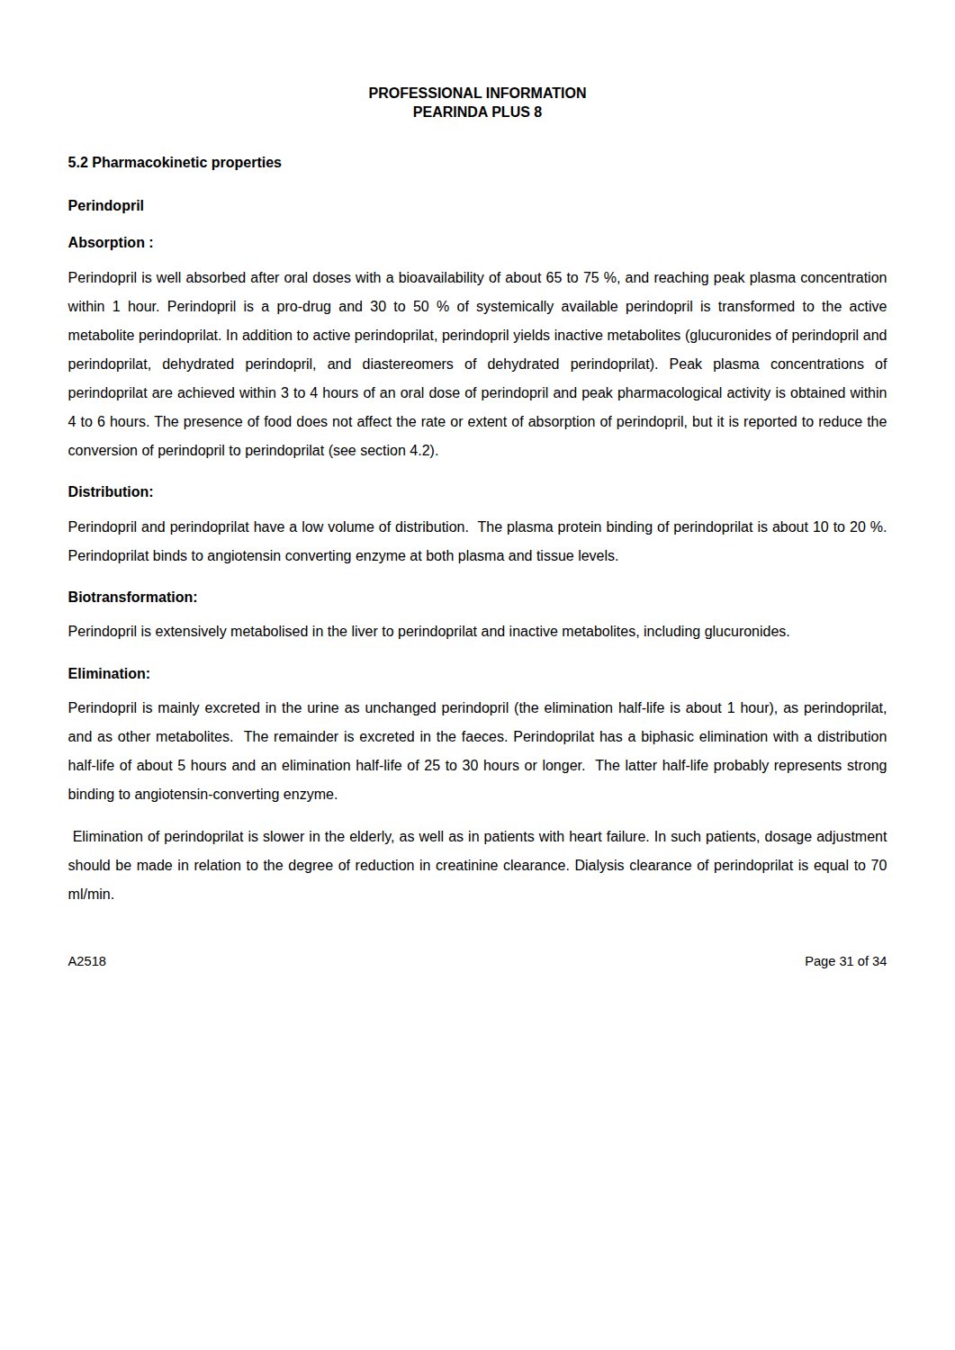PROFESSIONAL INFORMATION
PEARINDA PLUS 8
5.2 Pharmacokinetic properties
Perindopril
Absorption :
Perindopril is well absorbed after oral doses with a bioavailability of about 65 to 75 %, and reaching peak plasma concentration within 1 hour. Perindopril is a pro-drug and 30 to 50 % of systemically available perindopril is transformed to the active metabolite perindoprilat. In addition to active perindoprilat, perindopril yields inactive metabolites (glucuronides of perindopril and perindoprilat, dehydrated perindopril, and diastereomers of dehydrated perindoprilat). Peak plasma concentrations of perindoprilat are achieved within 3 to 4 hours of an oral dose of perindopril and peak pharmacological activity is obtained within 4 to 6 hours. The presence of food does not affect the rate or extent of absorption of perindopril, but it is reported to reduce the conversion of perindopril to perindoprilat (see section 4.2).
Distribution:
Perindopril and perindoprilat have a low volume of distribution. The plasma protein binding of perindoprilat is about 10 to 20 %. Perindoprilat binds to angiotensin converting enzyme at both plasma and tissue levels.
Biotransformation:
Perindopril is extensively metabolised in the liver to perindoprilat and inactive metabolites, including glucuronides.
Elimination:
Perindopril is mainly excreted in the urine as unchanged perindopril (the elimination half-life is about 1 hour), as perindoprilat, and as other metabolites. The remainder is excreted in the faeces. Perindoprilat has a biphasic elimination with a distribution half-life of about 5 hours and an elimination half-life of 25 to 30 hours or longer. The latter half-life probably represents strong binding to angiotensin-converting enzyme.
Elimination of perindoprilat is slower in the elderly, as well as in patients with heart failure. In such patients, dosage adjustment should be made in relation to the degree of reduction in creatinine clearance. Dialysis clearance of perindoprilat is equal to 70 ml/min.
A2518 Page 31 of 34